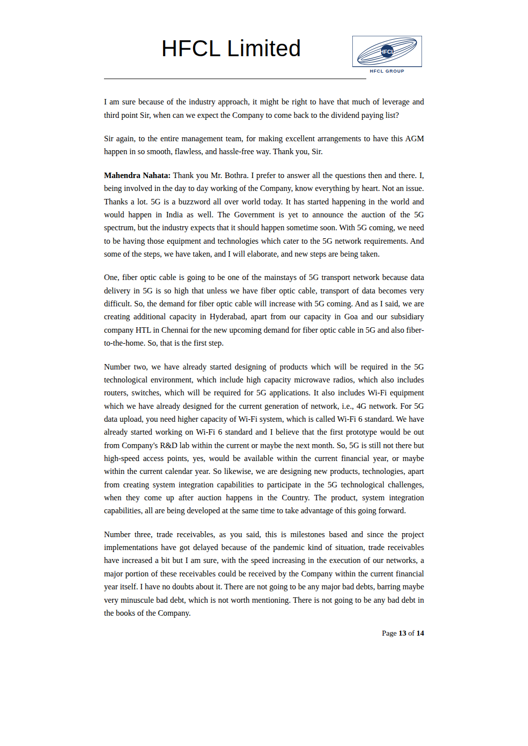HFCL Limited
HFCL HFCL GROUP
I am sure because of the industry approach, it might be right to have that much of leverage and third point Sir, when can we expect the Company to come back to the dividend paying list?
Sir again, to the entire management team, for making excellent arrangements to have this AGM happen in so smooth, flawless, and hassle-free way. Thank you, Sir.
Mahendra Nahata: Thank you Mr. Bothra. I prefer to answer all the questions then and there. I, being involved in the day to day working of the Company, know everything by heart. Not an issue. Thanks a lot. 5G is a buzzword all over world today. It has started happening in the world and would happen in India as well. The Government is yet to announce the auction of the 5G spectrum, but the industry expects that it should happen sometime soon. With 5G coming, we need to be having those equipment and technologies which cater to the 5G network requirements. And some of the steps, we have taken, and I will elaborate, and new steps are being taken.
One, fiber optic cable is going to be one of the mainstays of 5G transport network because data delivery in 5G is so high that unless we have fiber optic cable, transport of data becomes very difficult. So, the demand for fiber optic cable will increase with 5G coming. And as I said, we are creating additional capacity in Hyderabad, apart from our capacity in Goa and our subsidiary company HTL in Chennai for the new upcoming demand for fiber optic cable in 5G and also fiber-to-the-home. So, that is the first step.
Number two, we have already started designing of products which will be required in the 5G technological environment, which include high capacity microwave radios, which also includes routers, switches, which will be required for 5G applications. It also includes Wi-Fi equipment which we have already designed for the current generation of network, i.e., 4G network. For 5G data upload, you need higher capacity of Wi-Fi system, which is called Wi-Fi 6 standard. We have already started working on Wi-Fi 6 standard and I believe that the first prototype would be out from Company's R&D lab within the current or maybe the next month. So, 5G is still not there but high-speed access points, yes, would be available within the current financial year, or maybe within the current calendar year. So likewise, we are designing new products, technologies, apart from creating system integration capabilities to participate in the 5G technological challenges, when they come up after auction happens in the Country. The product, system integration capabilities, all are being developed at the same time to take advantage of this going forward.
Number three, trade receivables, as you said, this is milestones based and since the project implementations have got delayed because of the pandemic kind of situation, trade receivables have increased a bit but I am sure, with the speed increasing in the execution of our networks, a major portion of these receivables could be received by the Company within the current financial year itself. I have no doubts about it. There are not going to be any major bad debts, barring maybe very minuscule bad debt, which is not worth mentioning. There is not going to be any bad debt in the books of the Company.
Page 13 of 14